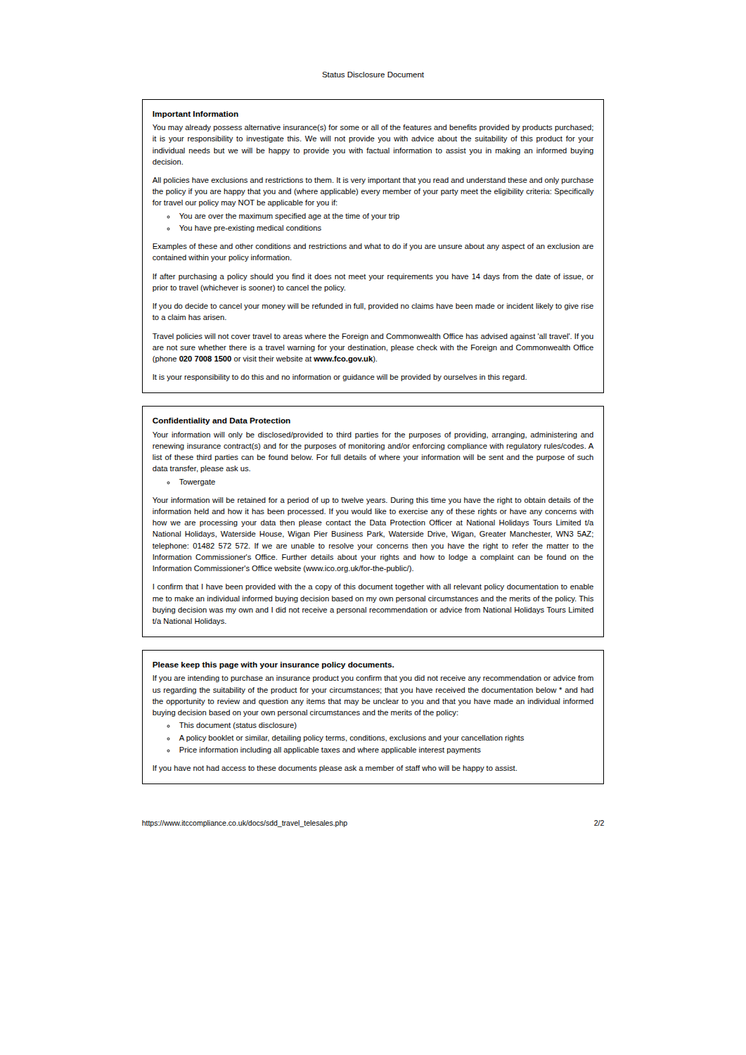Status Disclosure Document
Important Information
You may already possess alternative insurance(s) for some or all of the features and benefits provided by products purchased; it is your responsibility to investigate this. We will not provide you with advice about the suitability of this product for your individual needs but we will be happy to provide you with factual information to assist you in making an informed buying decision.
All policies have exclusions and restrictions to them. It is very important that you read and understand these and only purchase the policy if you are happy that you and (where applicable) every member of your party meet the eligibility criteria: Specifically for travel our policy may NOT be applicable for you if:
You are over the maximum specified age at the time of your trip
You have pre-existing medical conditions
Examples of these and other conditions and restrictions and what to do if you are unsure about any aspect of an exclusion are contained within your policy information.
If after purchasing a policy should you find it does not meet your requirements you have 14 days from the date of issue, or prior to travel (whichever is sooner) to cancel the policy.
If you do decide to cancel your money will be refunded in full, provided no claims have been made or incident likely to give rise to a claim has arisen.
Travel policies will not cover travel to areas where the Foreign and Commonwealth Office has advised against 'all travel'. If you are not sure whether there is a travel warning for your destination, please check with the Foreign and Commonwealth Office (phone 020 7008 1500 or visit their website at www.fco.gov.uk).
It is your responsibility to do this and no information or guidance will be provided by ourselves in this regard.
Confidentiality and Data Protection
Your information will only be disclosed/provided to third parties for the purposes of providing, arranging, administering and renewing insurance contract(s) and for the purposes of monitoring and/or enforcing compliance with regulatory rules/codes. A list of these third parties can be found below. For full details of where your information will be sent and the purpose of such data transfer, please ask us.
Towergate
Your information will be retained for a period of up to twelve years. During this time you have the right to obtain details of the information held and how it has been processed. If you would like to exercise any of these rights or have any concerns with how we are processing your data then please contact the Data Protection Officer at National Holidays Tours Limited t/a National Holidays, Waterside House, Wigan Pier Business Park, Waterside Drive, Wigan, Greater Manchester, WN3 5AZ; telephone: 01482 572 572. If we are unable to resolve your concerns then you have the right to refer the matter to the Information Commissioner's Office. Further details about your rights and how to lodge a complaint can be found on the Information Commissioner's Office website (www.ico.org.uk/for-the-public/).
I confirm that I have been provided with the a copy of this document together with all relevant policy documentation to enable me to make an individual informed buying decision based on my own personal circumstances and the merits of the policy. This buying decision was my own and I did not receive a personal recommendation or advice from National Holidays Tours Limited t/a National Holidays.
Please keep this page with your insurance policy documents.
If you are intending to purchase an insurance product you confirm that you did not receive any recommendation or advice from us regarding the suitability of the product for your circumstances; that you have received the documentation below * and had the opportunity to review and question any items that may be unclear to you and that you have made an individual informed buying decision based on your own personal circumstances and the merits of the policy:
This document (status disclosure)
A policy booklet or similar, detailing policy terms, conditions, exclusions and your cancellation rights
Price information including all applicable taxes and where applicable interest payments
If you have not had access to these documents please ask a member of staff who will be happy to assist.
https://www.itccompliance.co.uk/docs/sdd_travel_telesales.php
2/2